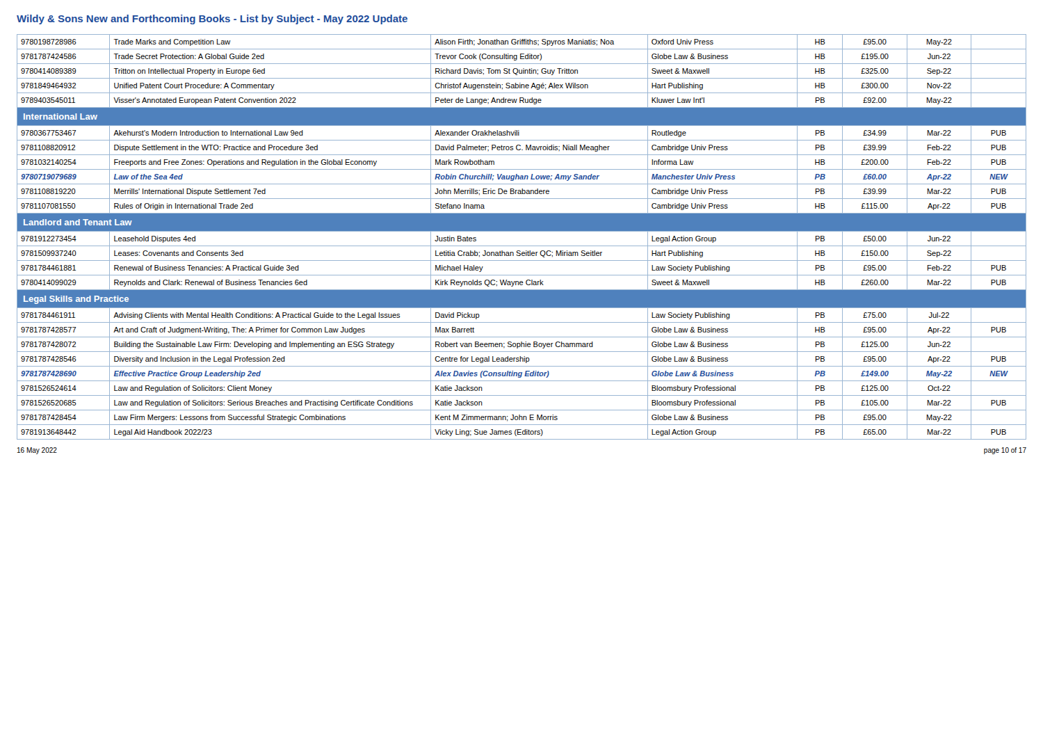Wildy & Sons New and Forthcoming Books - List by Subject - May 2022 Update
| 9780198728986 | Trade Marks and Competition Law | Alison Firth; Jonathan Griffiths; Spyros Maniatis; Noa | Oxford Univ Press | HB | £95.00 | May-22 | |
| 9781787424586 | Trade Secret Protection: A Global Guide 2ed | Trevor Cook (Consulting Editor) | Globe Law & Business | HB | £195.00 | Jun-22 | |
| 9780414089389 | Tritton on Intellectual Property in Europe 6ed | Richard Davis; Tom St Quintin; Guy Tritton | Sweet & Maxwell | HB | £325.00 | Sep-22 | |
| 9781849464932 | Unified Patent Court Procedure: A Commentary | Christof Augenstein; Sabine Agé; Alex Wilson | Hart Publishing | HB | £300.00 | Nov-22 | |
| 9789403545011 | Visser's Annotated European Patent Convention 2022 | Peter de Lange; Andrew Rudge | Kluwer Law Int'l | PB | £92.00 | May-22 | |
| International Law |
| 9780367753467 | Akehurst's Modern Introduction to International Law 9ed | Alexander Orakhelashvili | Routledge | PB | £34.99 | Mar-22 | PUB |
| 9781108820912 | Dispute Settlement in the WTO: Practice and Procedure 3ed | David Palmeter; Petros C. Mavroidis; Niall Meagher | Cambridge Univ Press | PB | £39.99 | Feb-22 | PUB |
| 9781032140254 | Freeports and Free Zones: Operations and Regulation in the Global Economy | Mark Rowbotham | Informa Law | HB | £200.00 | Feb-22 | PUB |
| 9780719079689 | Law of the Sea 4ed | Robin Churchill; Vaughan Lowe; Amy Sander | Manchester Univ Press | PB | £60.00 | Apr-22 | NEW |
| 9781108819220 | Merrills' International Dispute Settlement 7ed | John Merrills; Eric De Brabandere | Cambridge Univ Press | PB | £39.99 | Mar-22 | PUB |
| 9781107081550 | Rules of Origin in International Trade 2ed | Stefano Inama | Cambridge Univ Press | HB | £115.00 | Apr-22 | PUB |
| Landlord and Tenant Law |
| 9781912273454 | Leasehold Disputes 4ed | Justin Bates | Legal Action Group | PB | £50.00 | Jun-22 | |
| 9781509937240 | Leases: Covenants and Consents 3ed | Letitia Crabb; Jonathan Seitler QC; Miriam Seitler | Hart Publishing | HB | £150.00 | Sep-22 | |
| 9781784461881 | Renewal of Business Tenancies: A Practical Guide 3ed | Michael Haley | Law Society Publishing | PB | £95.00 | Feb-22 | PUB |
| 9780414099029 | Reynolds and Clark: Renewal of Business Tenancies 6ed | Kirk Reynolds QC; Wayne Clark | Sweet & Maxwell | HB | £260.00 | Mar-22 | PUB |
| Legal Skills and Practice |
| 9781784461911 | Advising Clients with Mental Health Conditions: A Practical Guide to the Legal Issues | David Pickup | Law Society Publishing | PB | £75.00 | Jul-22 | |
| 9781787428577 | Art and Craft of Judgment-Writing, The: A Primer for Common Law Judges | Max Barrett | Globe Law & Business | HB | £95.00 | Apr-22 | PUB |
| 9781787428072 | Building the Sustainable Law Firm: Developing and Implementing an ESG Strategy | Robert van Beemen; Sophie Boyer Chammard | Globe Law & Business | PB | £125.00 | Jun-22 | |
| 9781787428546 | Diversity and Inclusion in the Legal Profession 2ed | Centre for Legal Leadership | Globe Law & Business | PB | £95.00 | Apr-22 | PUB |
| 9781787428690 | Effective Practice Group Leadership 2ed | Alex Davies (Consulting Editor) | Globe Law & Business | PB | £149.00 | May-22 | NEW |
| 9781526524614 | Law and Regulation of Solicitors: Client Money | Katie Jackson | Bloomsbury Professional | PB | £125.00 | Oct-22 | |
| 9781526520685 | Law and Regulation of Solicitors: Serious Breaches and Practising Certificate Conditions | Katie Jackson | Bloomsbury Professional | PB | £105.00 | Mar-22 | PUB |
| 9781787428454 | Law Firm Mergers: Lessons from Successful Strategic Combinations | Kent M Zimmermann; John E Morris | Globe Law & Business | PB | £95.00 | May-22 | |
| 9781913648442 | Legal Aid Handbook 2022/23 | Vicky Ling; Sue James (Editors) | Legal Action Group | PB | £65.00 | Mar-22 | PUB |
16 May 2022 page 10 of 17